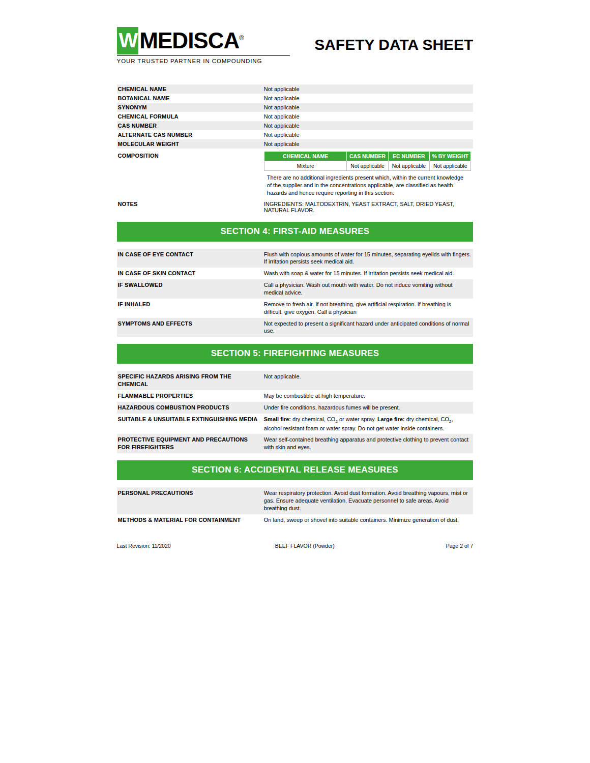WMEDISCA®
YOUR TRUSTED PARTNER IN COMPOUNDING
SAFETY DATA SHEET
| CHEMICAL NAME | Not applicable |
| BOTANICAL NAME | Not applicable |
| SYNONYM | Not applicable |
| CHEMICAL FORMULA | Not applicable |
| CAS NUMBER | Not applicable |
| ALTERNATE CAS NUMBER | Not applicable |
| MOLECULAR WEIGHT | Not applicable |
| COMPOSITION | / CHEMICAL NAME / CAS NUMBER / EC NUMBER / % BY WEIGHT / / --- / --- / --- / --- / / Mixture / Not applicable / Not applicable / Not applicable / There are no additional ingredients present which, within the current knowledge of the supplier and in the concentrations applicable, are classified as health hazards and hence require reporting in this section. |
| NOTES | INGREDIENTS: MALTODEXTRIN, YEAST EXTRACT, SALT, DRIED YEAST, NATURAL FLAVOR. |
SECTION 4: FIRST-AID MEASURES
| IN CASE OF EYE CONTACT | Flush with copious amounts of water for 15 minutes, separating eyelids with fingers. If irritation persists seek medical aid. |
| IN CASE OF SKIN CONTACT | Wash with soap & water for 15 minutes. If irritation persists seek medical aid. |
| IF SWALLOWED | Call a physician. Wash out mouth with water. Do not induce vomiting without medical advice. |
| IF INHALED | Remove to fresh air. If not breathing, give artificial respiration. If breathing is difficult, give oxygen. Call a physician |
| SYMPTOMS AND EFFECTS | Not expected to present a significant hazard under anticipated conditions of normal use. |
SECTION 5: FIREFIGHTING MEASURES
| SPECIFIC HAZARDS ARISING FROM THE CHEMICAL | Not applicable. |
| FLAMMABLE PROPERTIES | May be combustible at high temperature. |
| HAZARDOUS COMBUSTION PRODUCTS | Under fire conditions, hazardous fumes will be present. |
| SUITABLE & UNSUITABLE EXTINGUISHING MEDIA | Small fire: dry chemical, CO 2 or water spray. Large fire: dry chemical, CO 2 , alcohol resistant foam or water spray. Do not get water inside containers. |
| PROTECTIVE EQUIPMENT AND PRECAUTIONS FOR FIREFIGHTERS | Wear self-contained breathing apparatus and protective clothing to prevent contact with skin and eyes. |
SECTION 6: ACCIDENTAL RELEASE MEASURES
| PERSONAL PRECAUTIONS | Wear respiratory protection. Avoid dust formation. Avoid breathing vapours, mist or gas. Ensure adequate ventilation. Evacuate personnel to safe areas. Avoid breathing dust. |
| METHODS & MATERIAL FOR CONTAINMENT | On land, sweep or shovel into suitable containers. Minimize generation of dust. |
Last Revision: 11/2020
BEEF FLAVOR (Powder)
Page 2 of 7